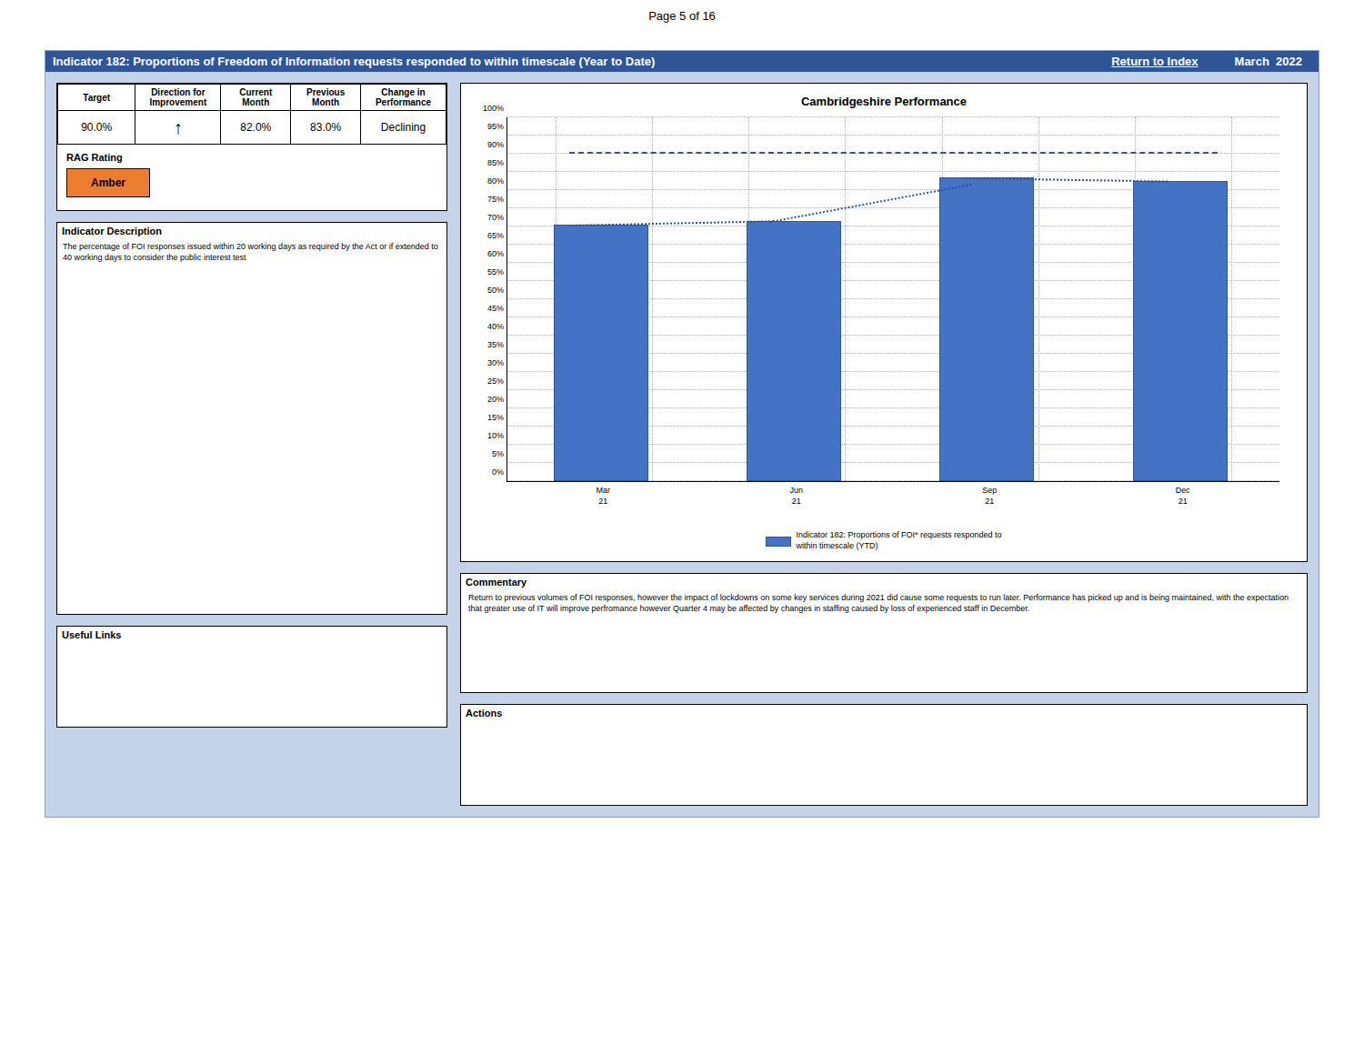Page 5 of 16
Indicator 182: Proportions of Freedom of Information requests responded to within timescale (Year to Date) Return to Index March 2022
| Target | Direction for Improvement | Current Month | Previous Month | Change in Performance |
| --- | --- | --- | --- | --- |
| 90.0% | ↑ | 82.0% | 83.0% | Declining |
RAG Rating
Amber
Indicator Description
The percentage of FOI responses issued within 20 working days as required by the Act or if extended to 40 working days to consider the public interest test
Useful Links
Cambridgeshire Performance
0%
5%
10%
15%
20%
25%
30%
35%
40%
45%
50%
55%
60%
65%
70%
75%
80%
85%
90%
95%
100%
Mar
21
Jun
21
Sep
21
Dec
21
Indicator 182: Proportions of FOI* requests responded to
within timescale (YTD)
Commentary
Return to previous volumes of FOI responses, however the impact of lockdowns on some key services during 2021 did cause some requests to run later. Performance has picked up and is being maintained, with the expectation that greater use of IT will improve perfromance however Quarter 4 may be affected by changes in staffing caused by loss of experienced staff in December.
Actions